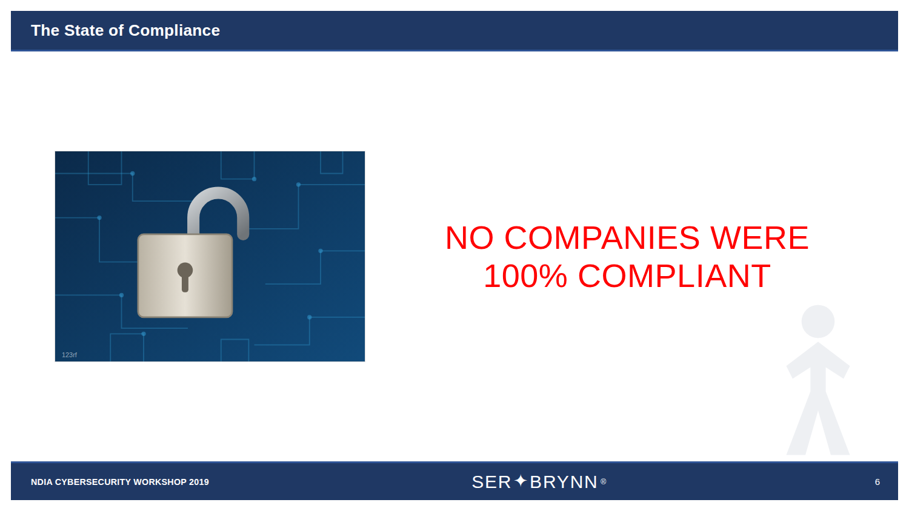The State of Compliance
NO COMPANIES WERE 100% COMPLIANT
NDIA CYBERSECURITY WORKSHOP 2019
SER✦BRYNN®
6